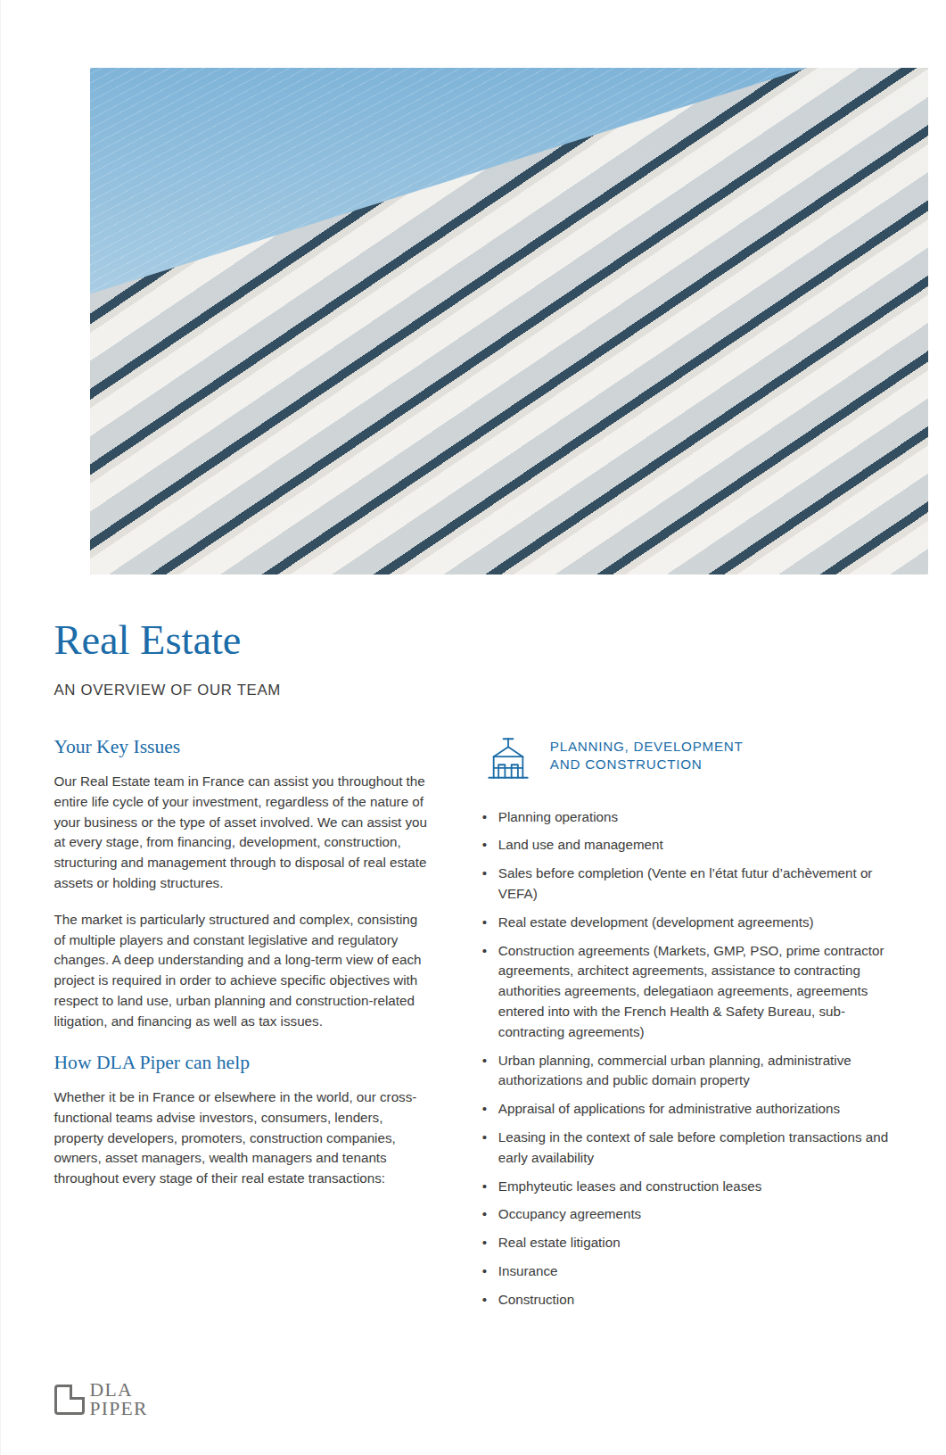Real Estate
An overview of our team
Your Key Issues
Our Real Estate team in France can assist you throughout the entire life cycle of your investment, regardless of the nature of your business or the type of asset involved. We can assist you at every stage, from financing, development, construction, structuring and management through to disposal of real estate assets or holding structures.
The market is particularly structured and complex, consisting of multiple players and constant legislative and regulatory changes. A deep understanding and a long-term view of each project is required in order to achieve specific objectives with respect to land use, urban planning and construction-related litigation, and financing as well as tax issues.
How DLA Piper can help
Whether it be in France or elsewhere in the world, our cross-functional teams advise investors, consumers, lenders, property developers, promoters, construction companies, owners, asset managers, wealth managers and tenants throughout every stage of their real estate transactions:
Planning, development
and construction
Planning operations
Land use and management
Sales before completion (Vente en l’état futur d’achèvement or VEFA)
Real estate development (development agreements)
Construction agreements (Markets, GMP, PSO, prime contractor agreements, architect agreements, assistance to contracting authorities agreements, delegatiaon agreements, agreements entered into with the French Health & Safety Bureau, sub-contracting agreements)
Urban planning, commercial urban planning, administrative authorizations and public domain property
Appraisal of applications for administrative authorizations
Leasing in the context of sale before completion transactions and early availability
Emphyteutic leases and construction leases
Occupancy agreements
Real estate litigation
Insurance
Construction
DLAPIPER